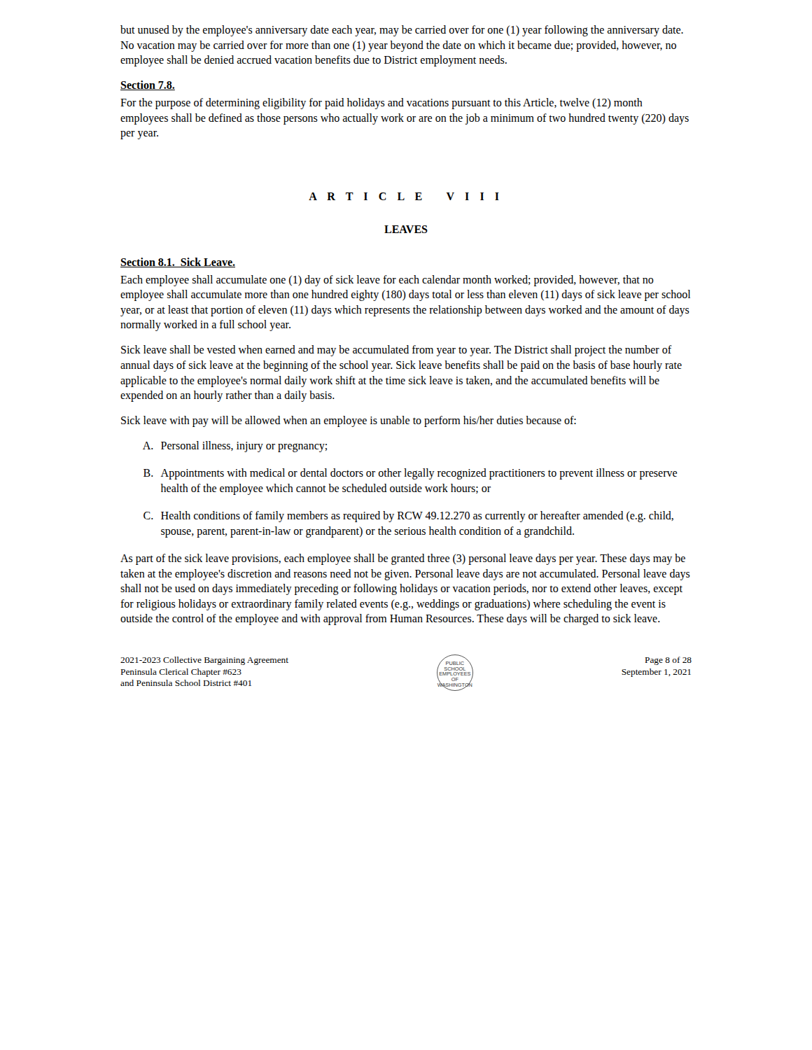but unused by the employee's anniversary date each year, may be carried over for one (1) year following the anniversary date. No vacation may be carried over for more than one (1) year beyond the date on which it became due; provided, however, no employee shall be denied accrued vacation benefits due to District employment needs.
Section 7.8.
For the purpose of determining eligibility for paid holidays and vacations pursuant to this Article, twelve (12) month employees shall be defined as those persons who actually work or are on the job a minimum of two hundred twenty (220) days per year.
A R T I C L E V I I I
LEAVES
Section 8.1. Sick Leave.
Each employee shall accumulate one (1) day of sick leave for each calendar month worked; provided, however, that no employee shall accumulate more than one hundred eighty (180) days total or less than eleven (11) days of sick leave per school year, or at least that portion of eleven (11) days which represents the relationship between days worked and the amount of days normally worked in a full school year.
Sick leave shall be vested when earned and may be accumulated from year to year. The District shall project the number of annual days of sick leave at the beginning of the school year. Sick leave benefits shall be paid on the basis of base hourly rate applicable to the employee's normal daily work shift at the time sick leave is taken, and the accumulated benefits will be expended on an hourly rather than a daily basis.
Sick leave with pay will be allowed when an employee is unable to perform his/her duties because of:
Personal illness, injury or pregnancy;
Appointments with medical or dental doctors or other legally recognized practitioners to prevent illness or preserve health of the employee which cannot be scheduled outside work hours; or
Health conditions of family members as required by RCW 49.12.270 as currently or hereafter amended (e.g. child, spouse, parent, parent-in-law or grandparent) or the serious health condition of a grandchild.
As part of the sick leave provisions, each employee shall be granted three (3) personal leave days per year. These days may be taken at the employee's discretion and reasons need not be given. Personal leave days are not accumulated. Personal leave days shall not be used on days immediately preceding or following holidays or vacation periods, nor to extend other leaves, except for religious holidays or extraordinary family related events (e.g., weddings or graduations) where scheduling the event is outside the control of the employee and with approval from Human Resources. These days will be charged to sick leave.
2021-2023 Collective Bargaining Agreement
Peninsula Clerical Chapter #623
and Peninsula School District #401
PUBLIC SCHOOL EMPLOYEES OF WASHINGTON
Page 8 of 28
September 1, 2021